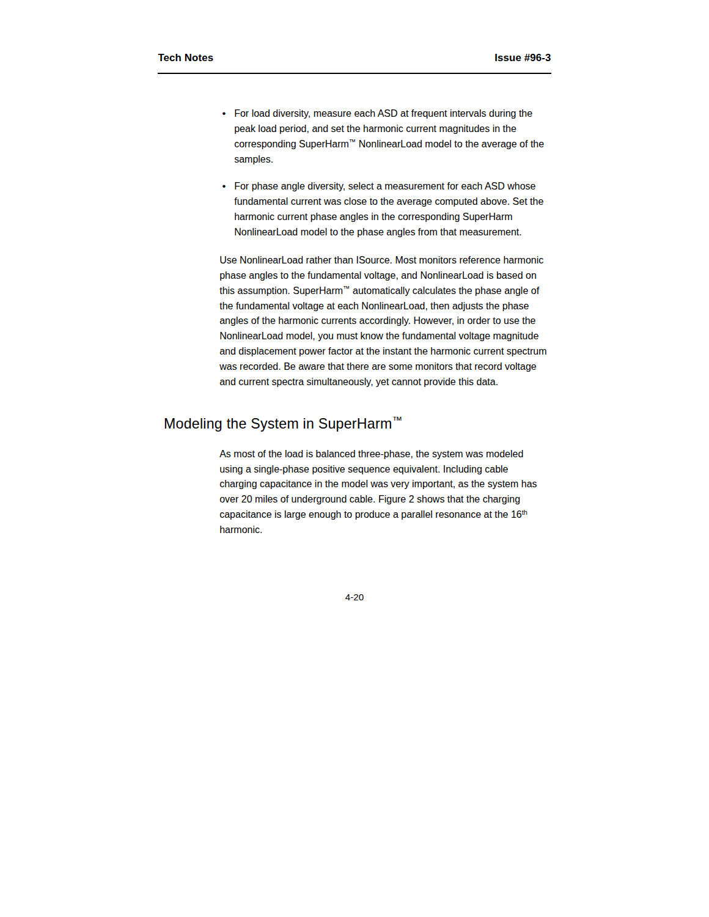Tech Notes
Issue #96-3
For load diversity, measure each ASD at frequent intervals during the peak load period, and set the harmonic current magnitudes in the corresponding SuperHarm™ NonlinearLoad model to the average of the samples.
For phase angle diversity, select a measurement for each ASD whose fundamental current was close to the average computed above. Set the harmonic current phase angles in the corresponding SuperHarm NonlinearLoad model to the phase angles from that measurement.
Use NonlinearLoad rather than ISource. Most monitors reference harmonic phase angles to the fundamental voltage, and NonlinearLoad is based on this assumption. SuperHarm™ automatically calculates the phase angle of the fundamental voltage at each NonlinearLoad, then adjusts the phase angles of the harmonic currents accordingly. However, in order to use the NonlinearLoad model, you must know the fundamental voltage magnitude and displacement power factor at the instant the harmonic current spectrum was recorded. Be aware that there are some monitors that record voltage and current spectra simultaneously, yet cannot provide this data.
Modeling the System in SuperHarm™
As most of the load is balanced three-phase, the system was modeled using a single-phase positive sequence equivalent. Including cable charging capacitance in the model was very important, as the system has over 20 miles of underground cable. Figure 2 shows that the charging capacitance is large enough to produce a parallel resonance at the 16th harmonic.
4-20